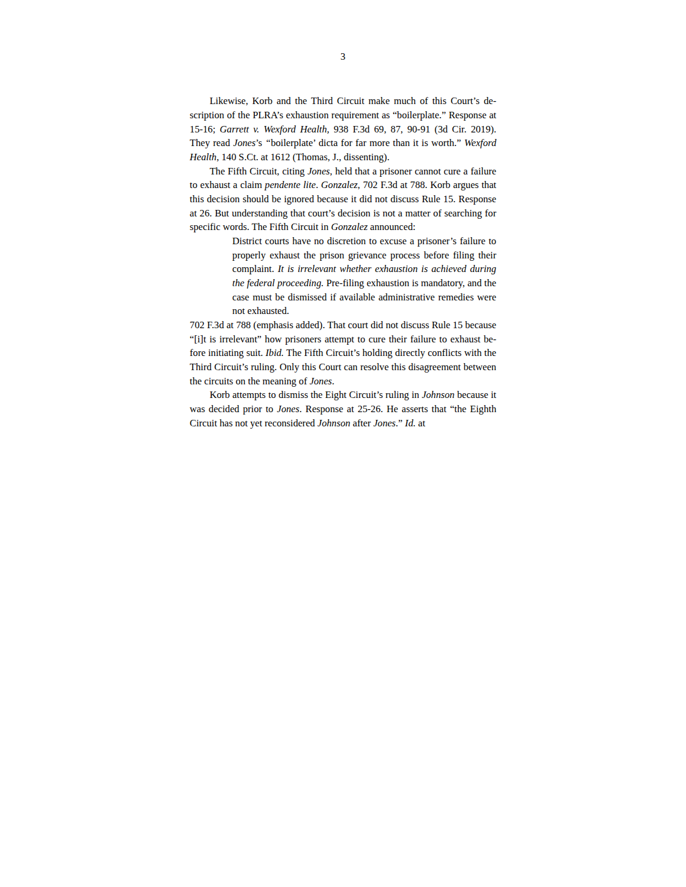3
Likewise, Korb and the Third Circuit make much of this Court’s description of the PLRA’s exhaustion requirement as “boilerplate.” Response at 15-16; Garrett v. Wexford Health, 938 F.3d 69, 87, 90-91 (3d Cir. 2019). They read Jones’s “boilerplate’ dicta for far more than it is worth.” Wexford Health, 140 S.Ct. at 1612 (Thomas, J., dissenting).
The Fifth Circuit, citing Jones, held that a prisoner cannot cure a failure to exhaust a claim pendente lite. Gonzalez, 702 F.3d at 788. Korb argues that this decision should be ignored because it did not discuss Rule 15. Response at 26. But understanding that court’s decision is not a matter of searching for specific words. The Fifth Circuit in Gonzalez announced:
District courts have no discretion to excuse a prisoner’s failure to properly exhaust the prison grievance process before filing their complaint. It is irrelevant whether exhaustion is achieved during the federal proceeding. Pre-filing exhaustion is mandatory, and the case must be dismissed if available administrative remedies were not exhausted.
702 F.3d at 788 (emphasis added). That court did not discuss Rule 15 because “[i]t is irrelevant” how prisoners attempt to cure their failure to exhaust before initiating suit. Ibid. The Fifth Circuit’s holding directly conflicts with the Third Circuit’s ruling. Only this Court can resolve this disagreement between the circuits on the meaning of Jones.
Korb attempts to dismiss the Eight Circuit’s ruling in Johnson because it was decided prior to Jones. Response at 25-26. He asserts that “the Eighth Circuit has not yet reconsidered Johnson after Jones.” Id. at